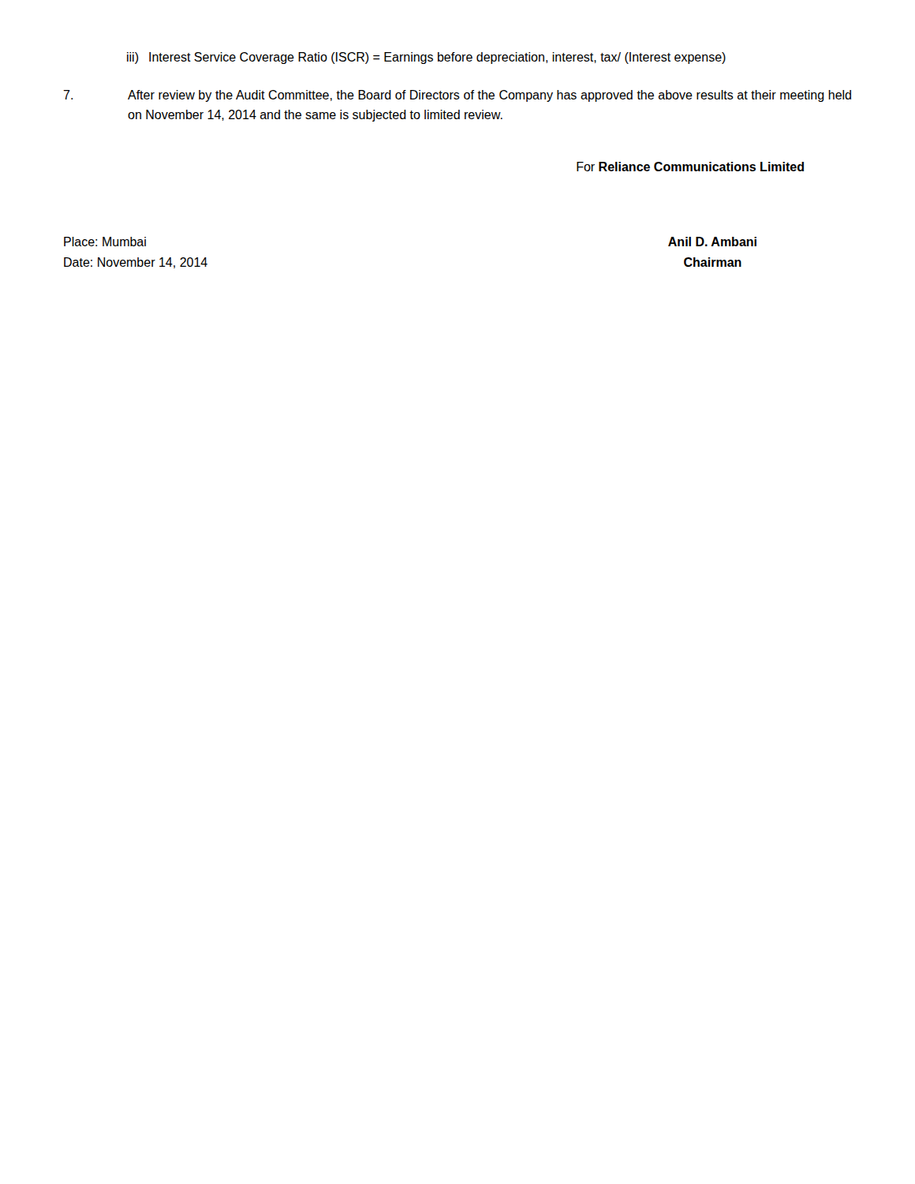iii)
Interest Service Coverage Ratio (ISCR) = Earnings before depreciation, interest, tax/ (Interest expense)
7.
After review by the Audit Committee, the Board of Directors of the Company has approved the above results at their meeting held on November 14, 2014 and the same is subjected to limited review.
For Reliance Communications Limited
Place: Mumbai
Date: November 14, 2014
Anil D. Ambani
Chairman